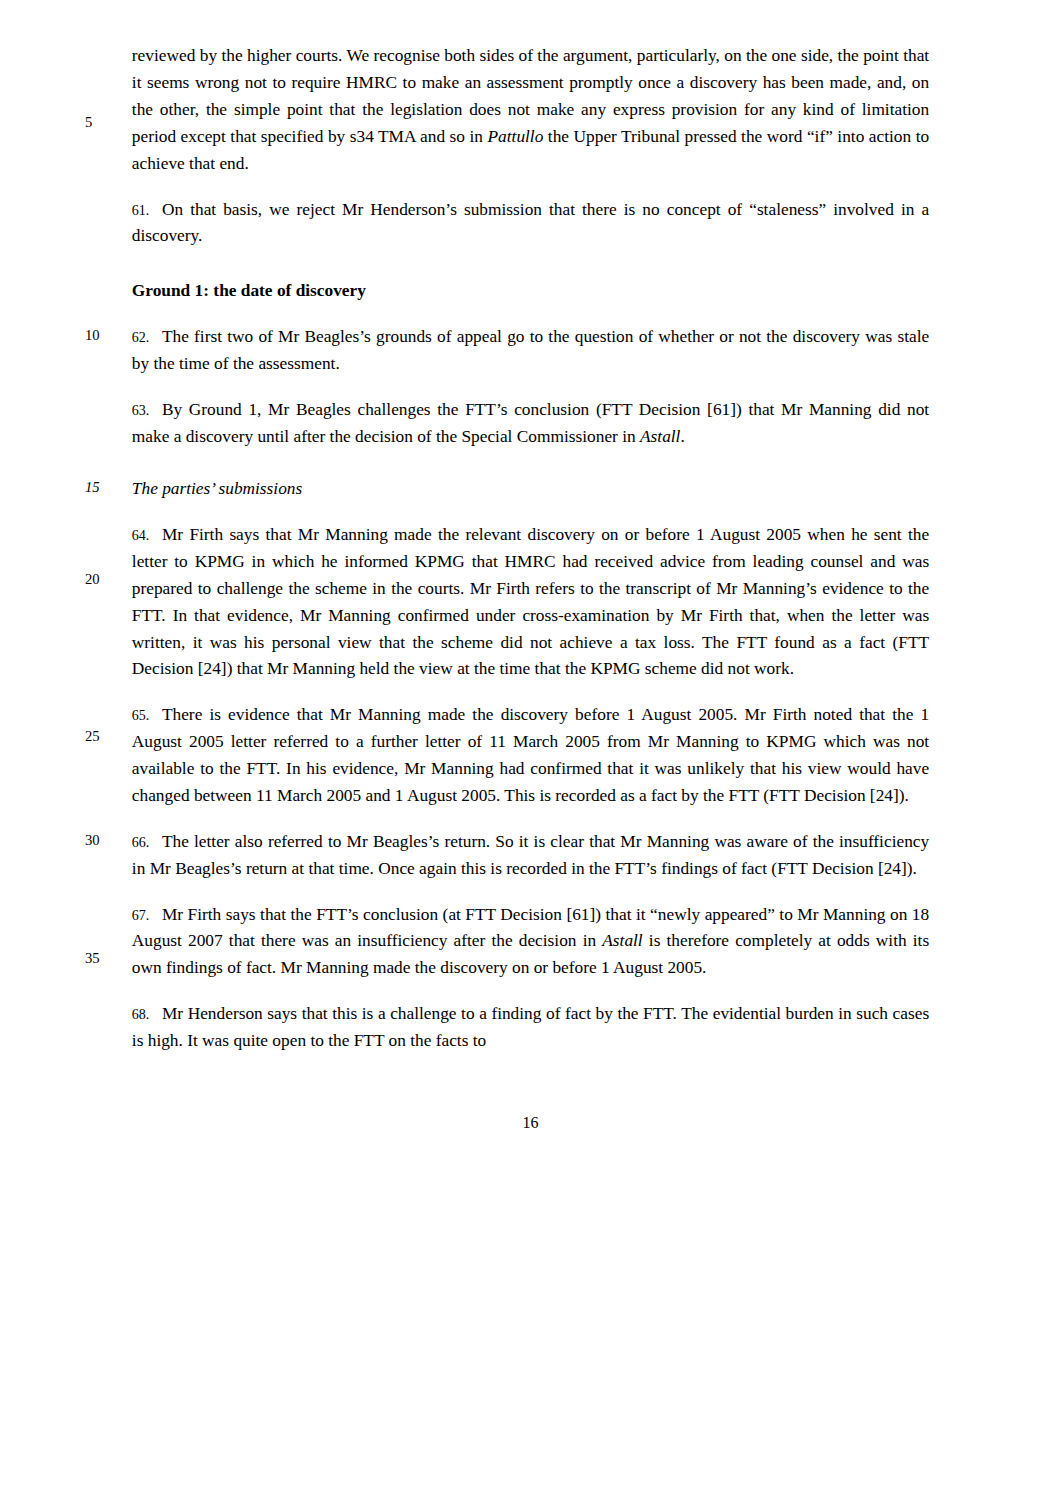5 reviewed by the higher courts. We recognise both sides of the argument, particularly, on the one side, the point that it seems wrong not to require HMRC to make an assessment promptly once a discovery has been made, and, on the other, the simple point that the legislation does not make any express provision for any kind of limitation period except that specified by s34 TMA and so in Pattullo the Upper Tribunal pressed the word “if” into action to achieve that end.
61. On that basis, we reject Mr Henderson’s submission that there is no concept of “staleness” involved in a discovery.
Ground 1: the date of discovery
10 62. The first two of Mr Beagles’s grounds of appeal go to the question of whether or not the discovery was stale by the time of the assessment.
63. By Ground 1, Mr Beagles challenges the FTT’s conclusion (FTT Decision [61]) that Mr Manning did not make a discovery until after the decision of the Special Commissioner in Astall.
15 The parties’ submissions
20 64. Mr Firth says that Mr Manning made the relevant discovery on or before 1 August 2005 when he sent the letter to KPMG in which he informed KPMG that HMRC had received advice from leading counsel and was prepared to challenge the scheme in the courts. Mr Firth refers to the transcript of Mr Manning’s evidence to the FTT. In that evidence, Mr Manning confirmed under cross-examination by Mr Firth that, when the letter was written, it was his personal view that the scheme did not achieve a tax loss. The FTT found as a fact (FTT Decision [24]) that Mr Manning held the view at the time that the KPMG scheme did not work.
25 65. There is evidence that Mr Manning made the discovery before 1 August 2005. Mr Firth noted that the 1 August 2005 letter referred to a further letter of 11 March 2005 from Mr Manning to KPMG which was not available to the FTT. In his evidence, Mr Manning had confirmed that it was unlikely that his view would have changed between 11 March 2005 and 1 August 2005. This is recorded as a fact by the FTT (FTT Decision [24]).
30 66. The letter also referred to Mr Beagles’s return. So it is clear that Mr Manning was aware of the insufficiency in Mr Beagles’s return at that time. Once again this is recorded in the FTT’s findings of fact (FTT Decision [24]).
35 67. Mr Firth says that the FTT’s conclusion (at FTT Decision [61]) that it “newly appeared” to Mr Manning on 18 August 2007 that there was an insufficiency after the decision in Astall is therefore completely at odds with its own findings of fact. Mr Manning made the discovery on or before 1 August 2005.
68. Mr Henderson says that this is a challenge to a finding of fact by the FTT. The evidential burden in such cases is high. It was quite open to the FTT on the facts to
16